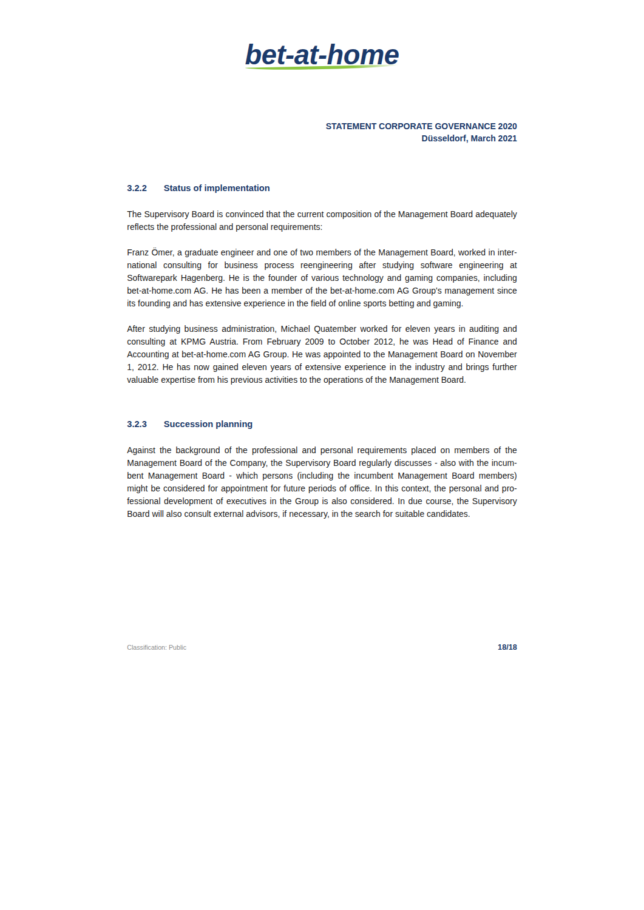bet-at-home
STATEMENT CORPORATE GOVERNANCE 2020
Düsseldorf, March 2021
3.2.2 Status of implementation
The Supervisory Board is convinced that the current composition of the Management Board adequately reflects the professional and personal requirements:
Franz Ömer, a graduate engineer and one of two members of the Management Board, worked in international consulting for business process reengineering after studying software engineering at Softwarepark Hagenberg. He is the founder of various technology and gaming companies, including bet-at-home.com AG. He has been a member of the bet-at-home.com AG Group's management since its founding and has extensive experience in the field of online sports betting and gaming.
After studying business administration, Michael Quatember worked for eleven years in auditing and consulting at KPMG Austria. From February 2009 to October 2012, he was Head of Finance and Accounting at bet-at-home.com AG Group. He was appointed to the Management Board on November 1, 2012. He has now gained eleven years of extensive experience in the industry and brings further valuable expertise from his previous activities to the operations of the Management Board.
3.2.3 Succession planning
Against the background of the professional and personal requirements placed on members of the Management Board of the Company, the Supervisory Board regularly discusses - also with the incumbent Management Board - which persons (including the incumbent Management Board members) might be considered for appointment for future periods of office. In this context, the personal and professional development of executives in the Group is also considered. In due course, the Supervisory Board will also consult external advisors, if necessary, in the search for suitable candidates.
Classification: Public 18/18